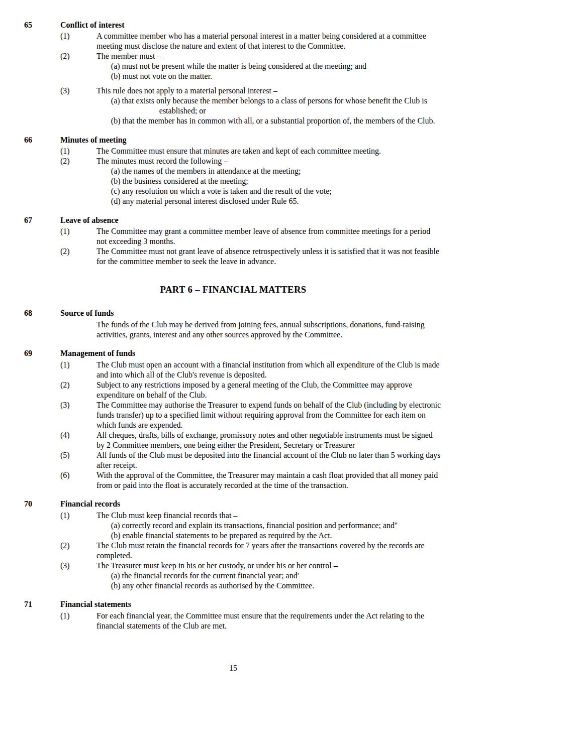65
Conflict of interest
(1)
A committee member who has a material personal interest in a matter being considered at a committee meeting must disclose the nature and extent of that interest to the Committee.
(2)
The member must –
(a) must not be present while the matter is being considered at the meeting; and
(b) must not vote on the matter.
(3)
This rule does not apply to a material personal interest –
(a) that exists only because the member belongs to a class of persons for whose benefit the Club is established; or
(b) that the member has in common with all, or a substantial proportion of, the members of the Club.
66
Minutes of meeting
(1)
The Committee must ensure that minutes are taken and kept of each committee meeting.
(2)
The minutes must record the following –
(a) the names of the members in attendance at the meeting;
(b) the business considered at the meeting;
(c) any resolution on which a vote is taken and the result of the vote;
(d) any material personal interest disclosed under Rule 65.
67
Leave of absence
(1)
The Committee may grant a committee member leave of absence from committee meetings for a period not exceeding 3 months.
(2)
The Committee must not grant leave of absence retrospectively unless it is satisfied that it was not feasible for the committee member to seek the leave in advance.
PART 6 – FINANCIAL MATTERS
68
Source of funds
The funds of the Club may be derived from joining fees, annual subscriptions, donations, fund-raising activities, grants, interest and any other sources approved by the Committee.
69
Management of funds
(1)
The Club must open an account with a financial institution from which all expenditure of the Club is made and into which all of the Club's revenue is deposited.
(2)
Subject to any restrictions imposed by a general meeting of the Club, the Committee may approve expenditure on behalf of the Club.
(3)
The Committee may authorise the Treasurer to expend funds on behalf of the Club (including by electronic funds transfer) up to a specified limit without requiring approval from the Committee for each item on which funds are expended.
(4)
All cheques, drafts, bills of exchange, promissory notes and other negotiable instruments must be signed by 2 Committee members, one being either the President, Secretary or Treasurer
(5)
All funds of the Club must be deposited into the financial account of the Club no later than 5 working days after receipt.
(6)
With the approval of the Committee, the Treasurer may maintain a cash float provided that all money paid from or paid into the float is accurately recorded at the time of the transaction.
70
Financial records
(1)
The Club must keep financial records that –
(a) correctly record and explain its transactions, financial position and performance; and''
(b) enable financial statements to be prepared as required by the Act.
(2)
The Club must retain the financial records for 7 years after the transactions covered by the records are completed.
(3)
The Treasurer must keep in his or her custody, or under his or her control –
(a) the financial records for the current financial year; and'
(b) any other financial records as authorised by the Committee.
71
Financial statements
(1)
For each financial year, the Committee must ensure that the requirements under the Act relating to the financial statements of the Club are met.
15